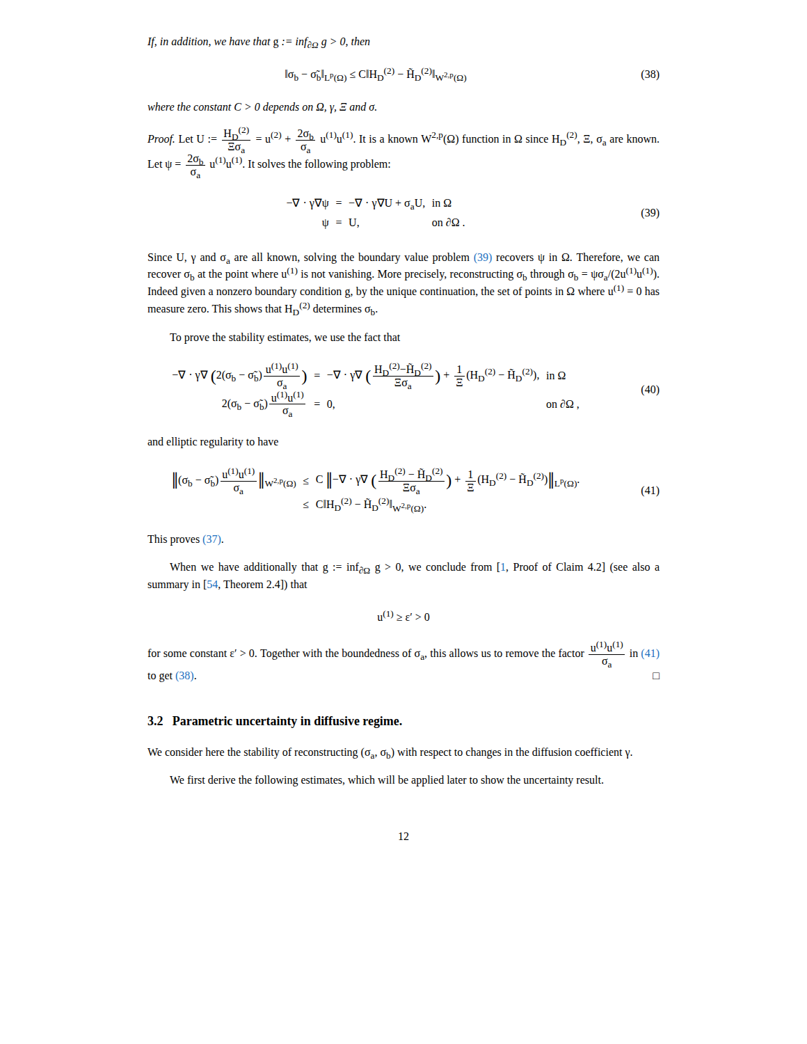If, in addition, we have that g := inf∂Ω g > 0, then
‖σb − σ̃b‖Lp(Ω) ≤ C‖HD(2) − H̃D(2)‖W2,p(Ω)
(38)
where the constant C > 0 depends on Ω, γ, Ξ and σ.
Proof. Let U := HD(2) Ξσa = u(2) + 2σb σa u(1)u(1). It is a known W2,p(Ω) function in Ω since HD(2), Ξ, σa are known. Let ψ = 2σb σa u(1)u(1). It solves the following problem:
| −∇ · γ∇ψ | = | −∇ · γ∇U + σ a U, | in Ω |
| ψ | = | U, | on ∂Ω . |
(39)
Since U, γ and σa are all known, solving the boundary value problem (39) recovers ψ in Ω. Therefore, we can recover σb at the point where u(1) is not vanishing. More precisely, reconstructing σb through σb = ψσa/(2u(1)u(1)). Indeed given a nonzero boundary condition g, by the unique continuation, the set of points in Ω where u(1) = 0 has measure zero. This shows that HD(2) determines σb.
To prove the stability estimates, we use the fact that
| −∇ · γ∇ ( 2(σ b − σ̃ b ) u (1) u (1) σ a ) | = | −∇ · γ∇ ( H D (2) −H̃ D (2) Ξσ a ) + 1 Ξ (H D (2) − H̃ D (2) ), | in Ω |
| 2(σ b − σ̃ b ) u (1) u (1) σ a | = | 0, | on ∂Ω , |
(40)
and elliptic regularity to have
| ‖ (σ b − σ̃ b ) u (1) u (1) σ a ‖ W 2,p (Ω) | ≤ | C ‖ −∇ · γ∇ ( H D (2) − H̃ D (2) Ξσ a ) + 1 Ξ (H D (2) − H̃ D (2) ) ‖ L p (Ω) . |
| | ≤ | C‖H D (2) − H̃ D (2) ‖ W 2,p (Ω) . |
(41)
This proves (37).
When we have additionally that g := inf∂Ω g > 0, we conclude from [1, Proof of Claim 4.2] (see also a summary in [54, Theorem 2.4]) that
u(1) ≥ ε′ > 0
for some constant ε′ > 0. Together with the boundedness of σa, this allows us to remove the factor u(1)u(1) σa in (41) to get (38). □
3.2 Parametric uncertainty in diffusive regime.
We consider here the stability of reconstructing (σa, σb) with respect to changes in the diffusion coefficient γ.
We first derive the following estimates, which will be applied later to show the uncertainty result.
12